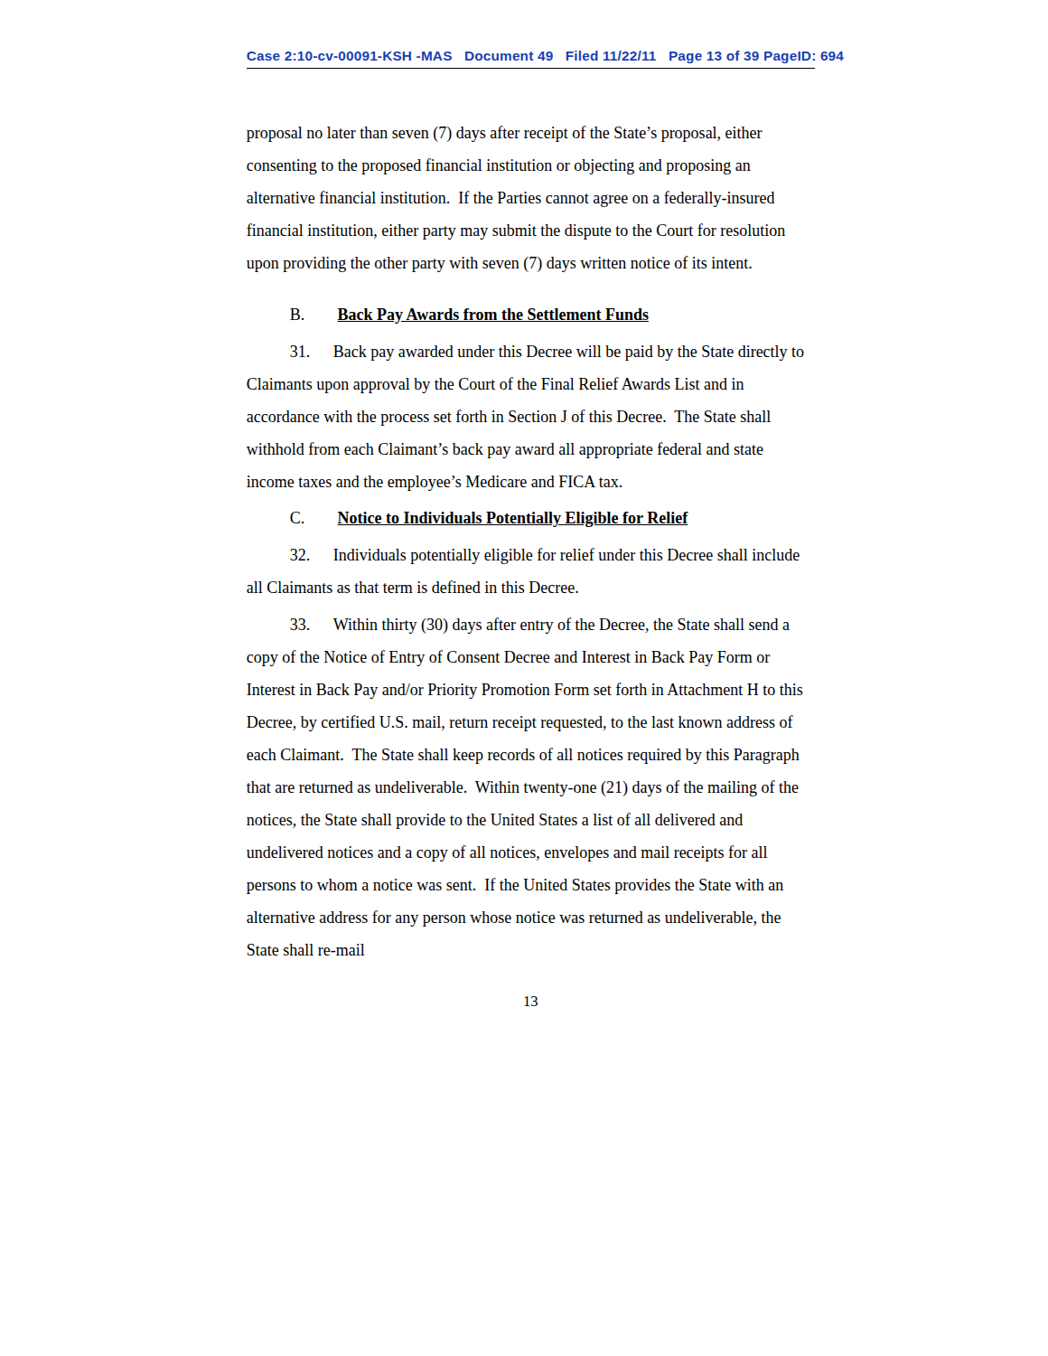Case 2:10-cv-00091-KSH -MAS Document 49 Filed 11/22/11 Page 13 of 39 PageID: 694
proposal no later than seven (7) days after receipt of the State’s proposal, either consenting to the proposed financial institution or objecting and proposing an alternative financial institution. If the Parties cannot agree on a federally-insured financial institution, either party may submit the dispute to the Court for resolution upon providing the other party with seven (7) days written notice of its intent.
B. Back Pay Awards from the Settlement Funds
31. Back pay awarded under this Decree will be paid by the State directly to Claimants upon approval by the Court of the Final Relief Awards List and in accordance with the process set forth in Section J of this Decree. The State shall withhold from each Claimant’s back pay award all appropriate federal and state income taxes and the employee’s Medicare and FICA tax.
C. Notice to Individuals Potentially Eligible for Relief
32. Individuals potentially eligible for relief under this Decree shall include all Claimants as that term is defined in this Decree.
33. Within thirty (30) days after entry of the Decree, the State shall send a copy of the Notice of Entry of Consent Decree and Interest in Back Pay Form or Interest in Back Pay and/or Priority Promotion Form set forth in Attachment H to this Decree, by certified U.S. mail, return receipt requested, to the last known address of each Claimant. The State shall keep records of all notices required by this Paragraph that are returned as undeliverable. Within twenty-one (21) days of the mailing of the notices, the State shall provide to the United States a list of all delivered and undelivered notices and a copy of all notices, envelopes and mail receipts for all persons to whom a notice was sent. If the United States provides the State with an alternative address for any person whose notice was returned as undeliverable, the State shall re-mail
13